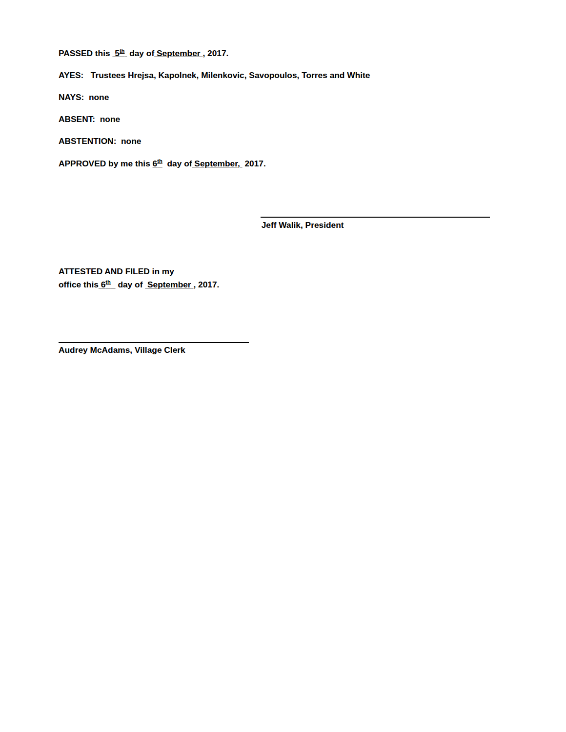PASSED this 5th day of September , 2017.
AYES: Trustees Hrejsa, Kapolnek, Milenkovic, Savopoulos, Torres and White
NAYS: none
ABSENT: none
ABSTENTION: none
APPROVED by me this 6th day of September, 2017.
Jeff Walik, President
ATTESTED AND FILED in my
office this 6th day of September , 2017.
Audrey McAdams, Village Clerk